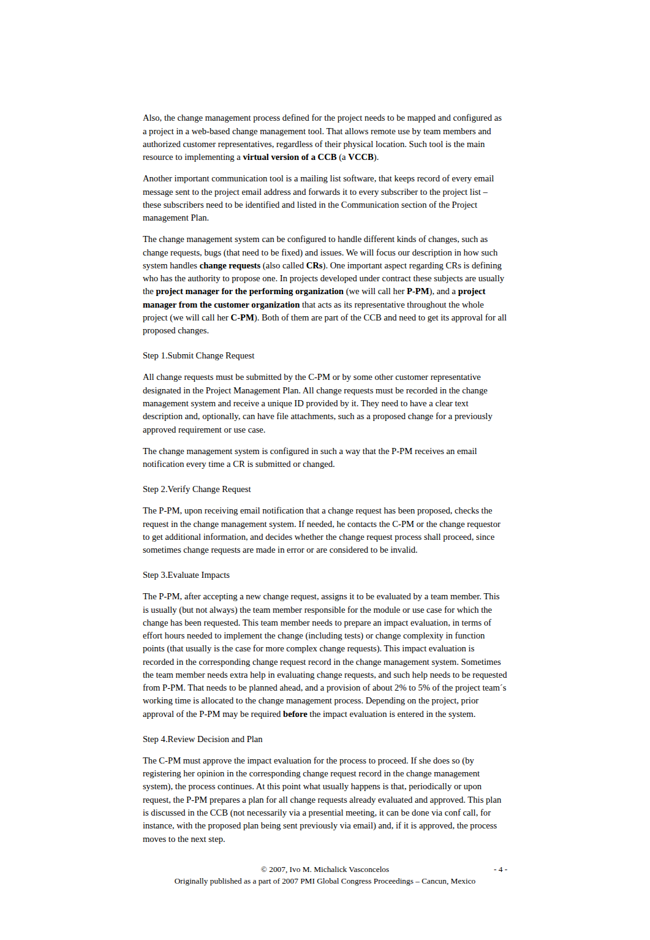Also, the change management process defined for the project needs to be mapped and configured as a project in a web-based change management tool. That allows remote use by team members and authorized customer representatives, regardless of their physical location. Such tool is the main resource to implementing a virtual version of a CCB (a VCCB).
Another important communication tool is a mailing list software, that keeps record of every email message sent to the project email address and forwards it to every subscriber to the project list – these subscribers need to be identified and listed in the Communication section of the Project management Plan.
The change management system can be configured to handle different kinds of changes, such as change requests, bugs (that need to be fixed) and issues. We will focus our description in how such system handles change requests (also called CRs). One important aspect regarding CRs is defining who has the authority to propose one. In projects developed under contract these subjects are usually the project manager for the performing organization (we will call her P-PM), and a project manager from the customer organization that acts as its representative throughout the whole project (we will call her C-PM). Both of them are part of the CCB and need to get its approval for all proposed changes.
Step 1.Submit Change Request
All change requests must be submitted by the C-PM or by some other customer representative designated in the Project Management Plan. All change requests must be recorded in the change management system and receive a unique ID provided by it. They need to have a clear text description and, optionally, can have file attachments, such as a proposed change for a previously approved requirement or use case.
The change management system is configured in such a way that the P-PM receives an email notification every time a CR is submitted or changed.
Step 2.Verify Change Request
The P-PM, upon receiving email notification that a change request has been proposed, checks the request in the change management system. If needed, he contacts the C-PM or the change requestor to get additional information, and decides whether the change request process shall proceed, since sometimes change requests are made in error or are considered to be invalid.
Step 3.Evaluate Impacts
The P-PM, after accepting a new change request, assigns it to be evaluated by a team member. This is usually (but not always) the team member responsible for the module or use case for which the change has been requested. This team member needs to prepare an impact evaluation, in terms of effort hours needed to implement the change (including tests) or change complexity in function points (that usually is the case for more complex change requests). This impact evaluation is recorded in the corresponding change request record in the change management system. Sometimes the team member needs extra help in evaluating change requests, and such help needs to be requested from P-PM. That needs to be planned ahead, and a provision of about 2% to 5% of the project team´s working time is allocated to the change management process. Depending on the project, prior approval of the P-PM may be required before the impact evaluation is entered in the system.
Step 4.Review Decision and Plan
The C-PM must approve the impact evaluation for the process to proceed. If she does so (by registering her opinion in the corresponding change request record in the change management system), the process continues. At this point what usually happens is that, periodically or upon request, the P-PM prepares a plan for all change requests already evaluated and approved. This plan is discussed in the CCB (not necessarily via a presential meeting, it can be done via conf call, for instance, with the proposed plan being sent previously via email) and, if it is approved, the process moves to the next step.
- 4 -
© 2007, Ivo M. Michalick Vasconcelos
Originally published as a part of 2007 PMI Global Congress Proceedings – Cancun, Mexico